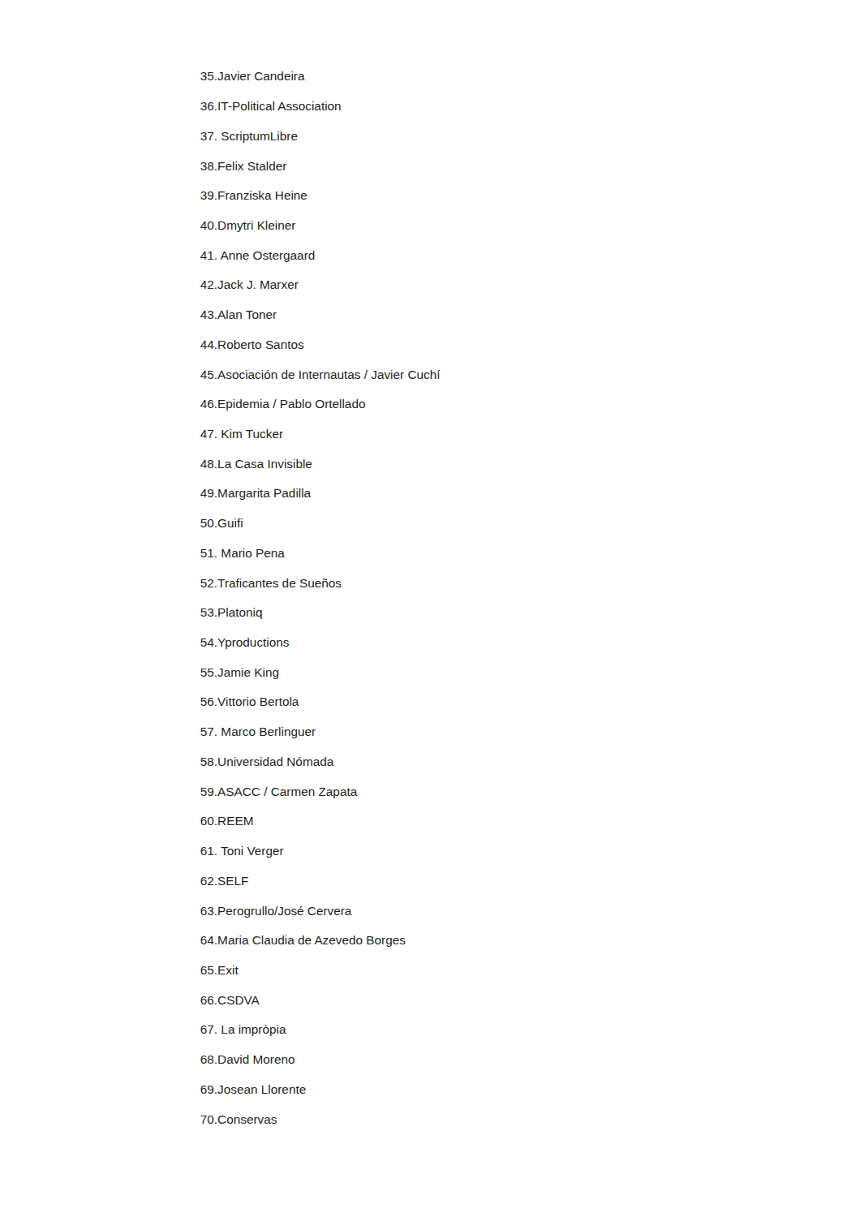35. Javier Candeira
36. IT-Political Association
37. ScriptumLibre
38. Felix Stalder
39. Franziska Heine
40. Dmytri Kleiner
41. Anne Ostergaard
42. Jack J. Marxer
43. Alan Toner
44. Roberto Santos
45. Asociación de Internautas / Javier Cuchí
46. Epidemia / Pablo Ortellado
47. Kim Tucker
48. La Casa Invisible
49. Margarita Padilla
50. Guifi
51. Mario Pena
52. Traficantes de Sueños
53. Platoniq
54. Yproductions
55. Jamie King
56. Vittorio Bertola
57. Marco Berlinguer
58. Universidad Nómada
59. ASACC / Carmen Zapata
60. REEM
61. Toni Verger
62. SELF
63. Perogrullo/José Cervera
64. Maria Claudia de Azevedo Borges
65. Exit
66. CSDVA
67. La impròpia
68. David Moreno
69. Josean Llorente
70. Conservas